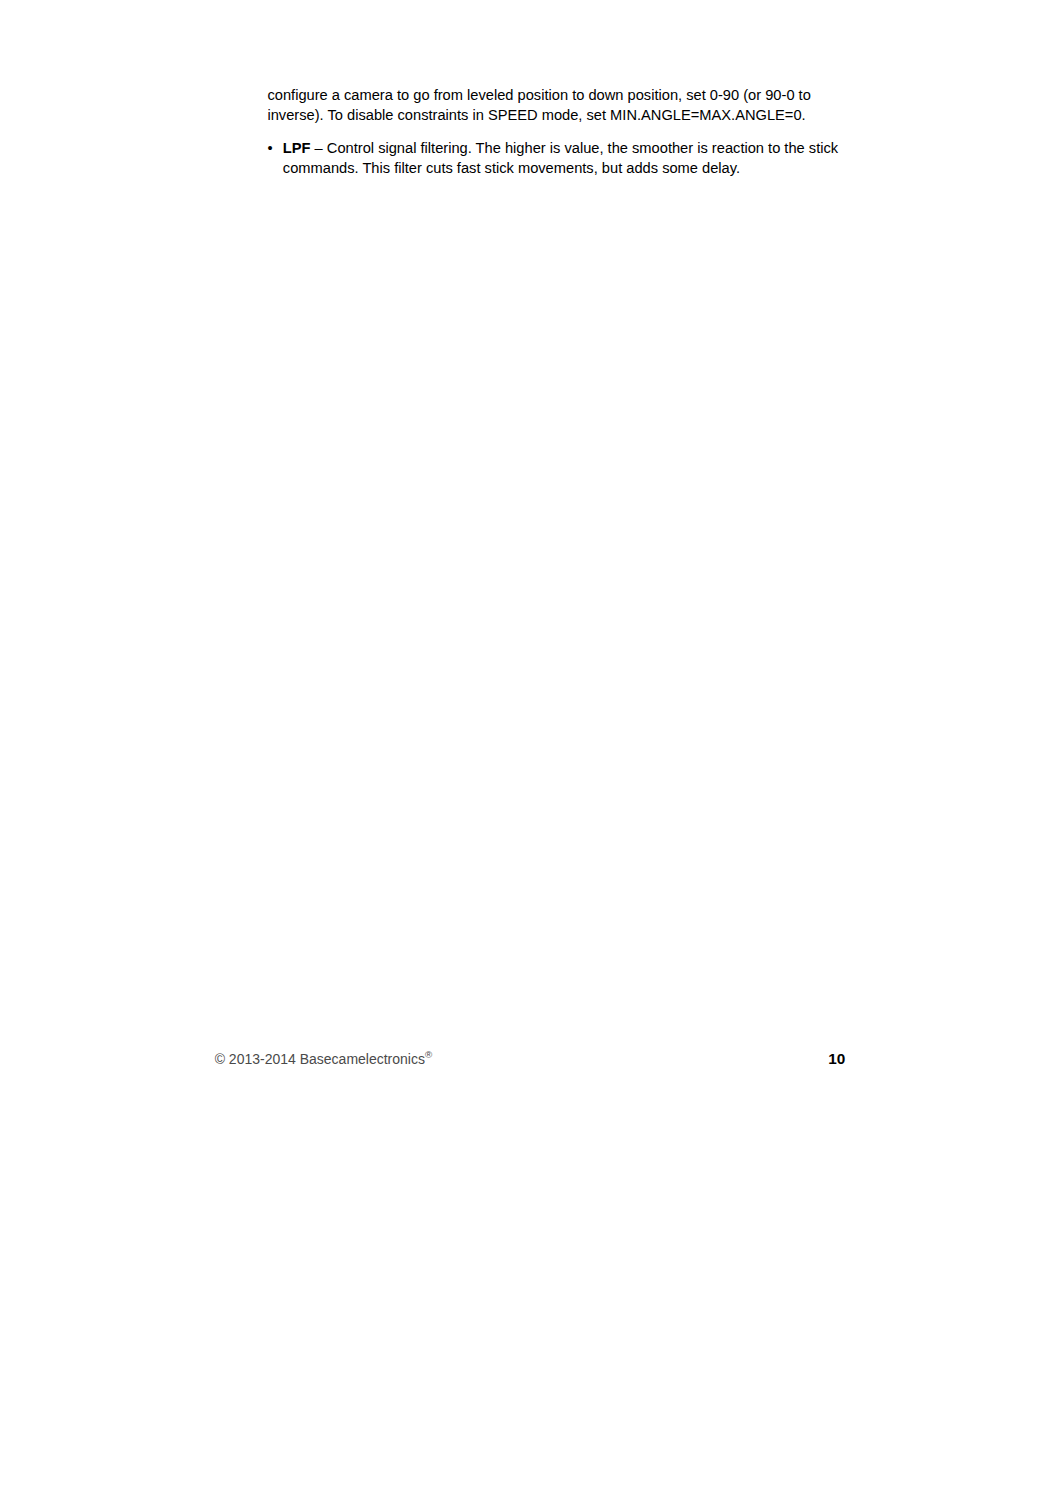configure a camera to go from leveled position to down position, set 0-90 (or 90-0 to inverse). To disable constraints in SPEED mode, set MIN.ANGLE=MAX.ANGLE=0.
LPF – Control signal filtering. The higher is value, the smoother is reaction to the stick commands. This filter cuts fast stick movements, but adds some delay.
© 2013-2014 Basecamelectronics® 10